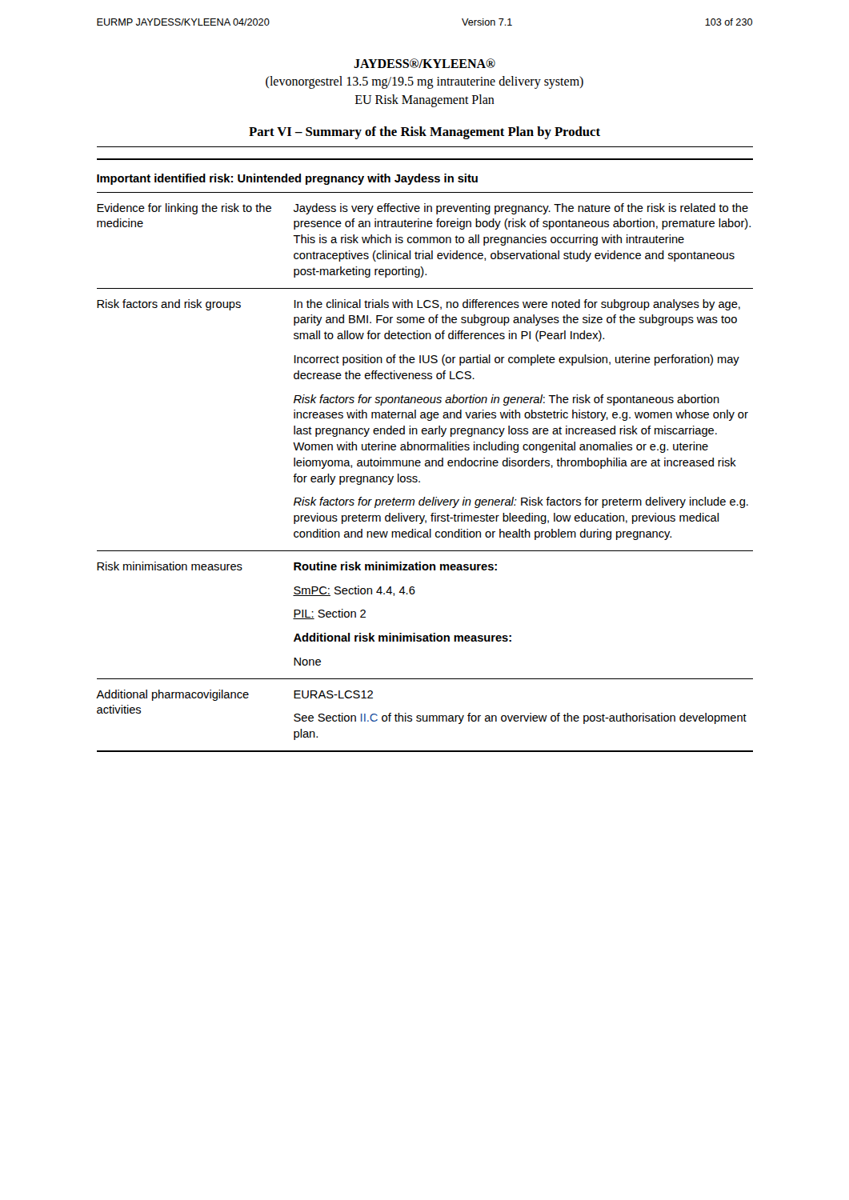EURMP JAYDESS/KYLEENA 04/2020 Version 7.1 103 of 230
JAYDESS®/KYLEENA®
(levonorgestrel 13.5 mg/19.5 mg intrauterine delivery system)
EU Risk Management Plan
Part VI – Summary of the Risk Management Plan by Product
Important identified risk: Unintended pregnancy with Jaydess in situ
| Evidence for linking the risk to the medicine | Jaydess is very effective in preventing pregnancy. The nature of the risk is related to the presence of an intrauterine foreign body (risk of spontaneous abortion, premature labor). This is a risk which is common to all pregnancies occurring with intrauterine contraceptives (clinical trial evidence, observational study evidence and spontaneous post-marketing reporting). |
| Risk factors and risk groups | In the clinical trials with LCS, no differences were noted for subgroup analyses by age, parity and BMI. For some of the subgroup analyses the size of the subgroups was too small to allow for detection of differences in PI (Pearl Index). Incorrect position of the IUS (or partial or complete expulsion, uterine perforation) may decrease the effectiveness of LCS. Risk factors for spontaneous abortion in general : The risk of spontaneous abortion increases with maternal age and varies with obstetric history, e.g. women whose only or last pregnancy ended in early pregnancy loss are at increased risk of miscarriage. Women with uterine abnormalities including congenital anomalies or e.g. uterine leiomyoma, autoimmune and endocrine disorders, thrombophilia are at increased risk for early pregnancy loss. Risk factors for preterm delivery in general: Risk factors for preterm delivery include e.g. previous preterm delivery, first-trimester bleeding, low education, previous medical condition and new medical condition or health problem during pregnancy. |
| Risk minimisation measures | Routine risk minimization measures: SmPC: Section 4.4, 4.6 PIL: Section 2 Additional risk minimisation measures: None |
| Additional pharmacovigilance activities | EURAS-LCS12 See Section II.C of this summary for an overview of the post-authorisation development plan. |